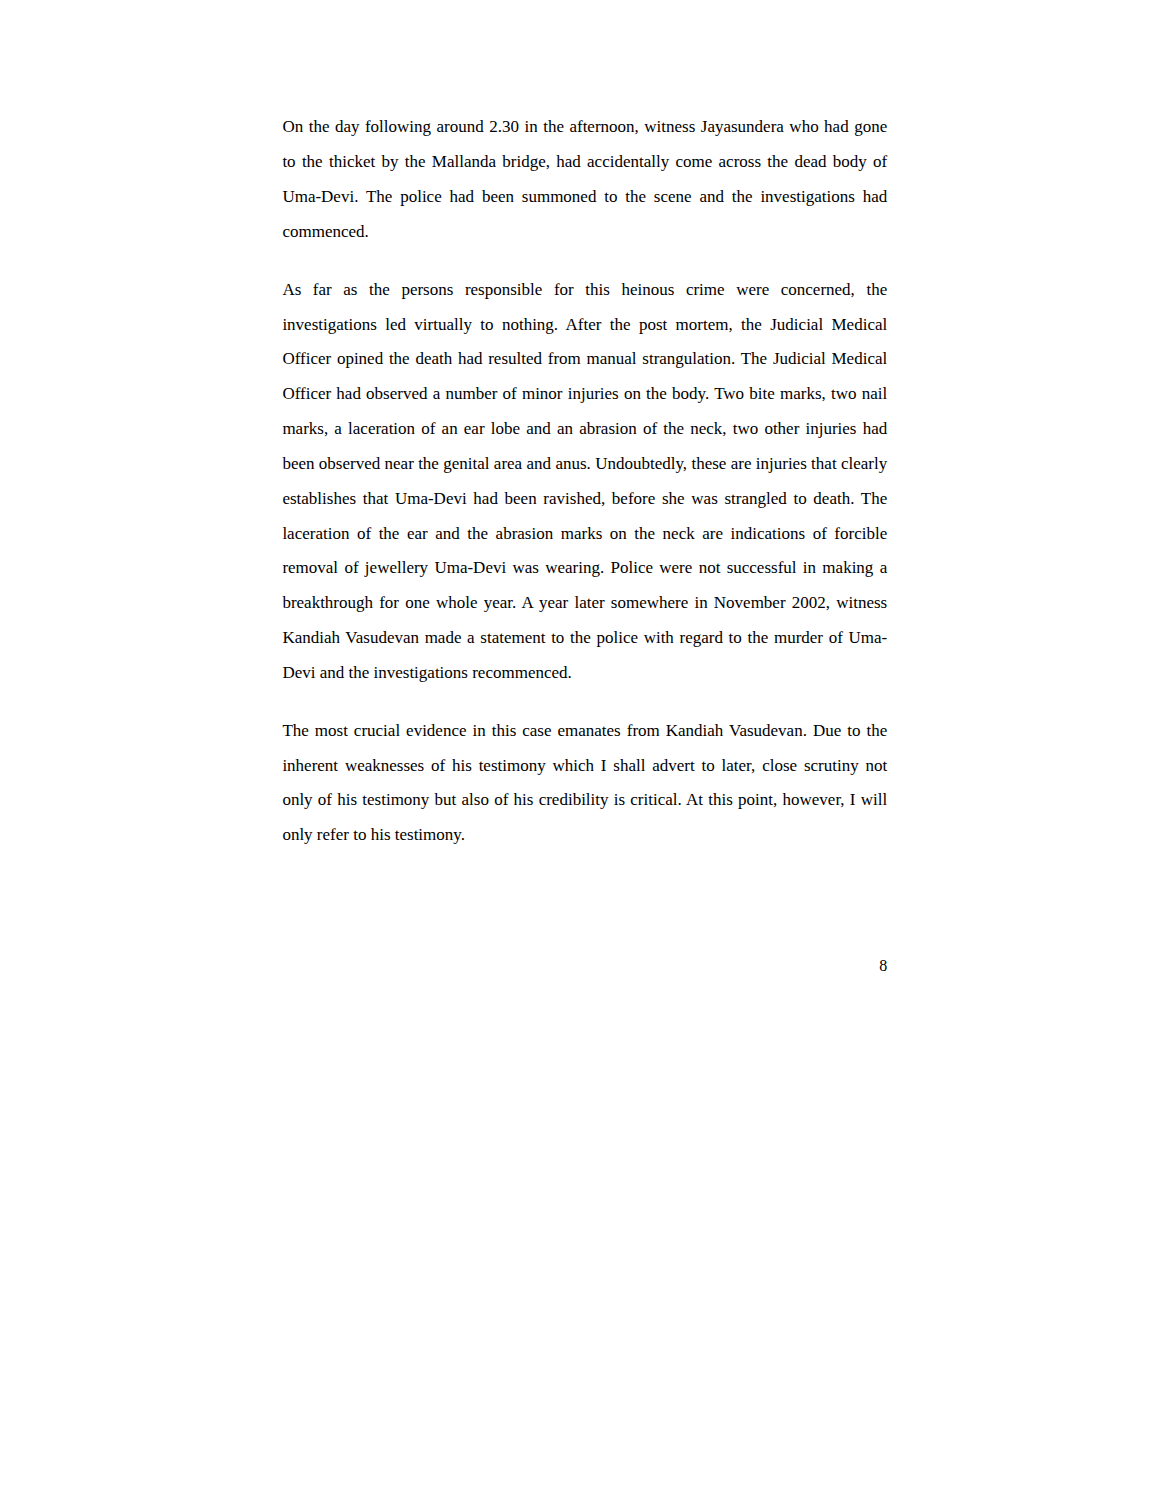On the day following around 2.30 in the afternoon, witness Jayasundera who had gone to the thicket by the Mallanda bridge, had accidentally come across the dead body of Uma-Devi. The police had been summoned to the scene and the investigations had commenced.
As far as the persons responsible for this heinous crime were concerned, the investigations led virtually to nothing. After the post mortem, the Judicial Medical Officer opined the death had resulted from manual strangulation. The Judicial Medical Officer had observed a number of minor injuries on the body. Two bite marks, two nail marks, a laceration of an ear lobe and an abrasion of the neck, two other injuries had been observed near the genital area and anus. Undoubtedly, these are injuries that clearly establishes that Uma-Devi had been ravished, before she was strangled to death. The laceration of the ear and the abrasion marks on the neck are indications of forcible removal of jewellery Uma-Devi was wearing. Police were not successful in making a breakthrough for one whole year. A year later somewhere in November 2002, witness Kandiah Vasudevan made a statement to the police with regard to the murder of Uma-Devi and the investigations recommenced.
The most crucial evidence in this case emanates from Kandiah Vasudevan. Due to the inherent weaknesses of his testimony which I shall advert to later, close scrutiny not only of his testimony but also of his credibility is critical. At this point, however, I will only refer to his testimony.
8